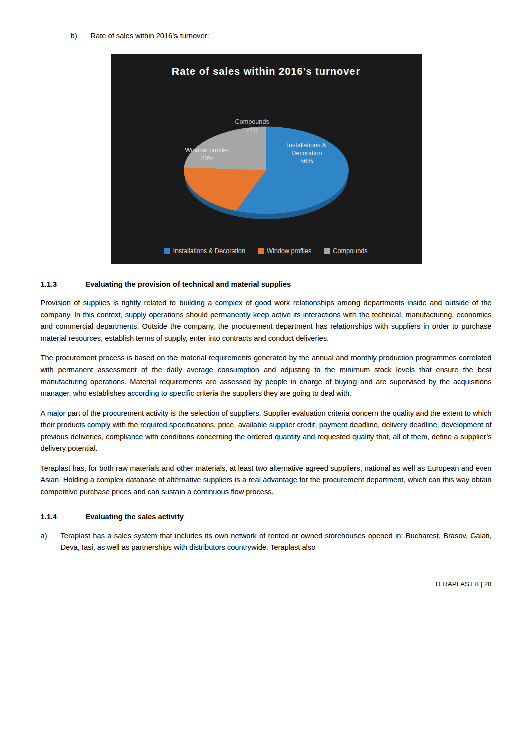b) Rate of sales within 2016’s turnover:
Rate of sales within 2016’s turnover
Installations &
Decoration
56%
Window profiles
20%
Compounds
24%
Installations & Decoration
Window profiles
Compounds
1.1.3 Evaluating the provision of technical and material supplies
Provision of supplies is tightly related to building a complex of good work relationships among departments inside and outside of the company. In this context, supply operations should permanently keep active its interactions with the technical, manufacturing, economics and commercial departments. Outside the company, the procurement department has relationships with suppliers in order to purchase material resources, establish terms of supply, enter into contracts and conduct deliveries.
The procurement process is based on the material requirements generated by the annual and monthly production programmes correlated with permanent assessment of the daily average consumption and adjusting to the minimum stock levels that ensure the best manufacturing operations. Material requirements are assessed by people in charge of buying and are supervised by the acquisitions manager, who establishes according to specific criteria the suppliers they are going to deal with.
A major part of the procurement activity is the selection of suppliers. Supplier evaluation criteria concern the quality and the extent to which their products comply with the required specifications, price, available supplier credit, payment deadline, delivery deadline, development of previous deliveries, compliance with conditions concerning the ordered quantity and requested quality that, all of them, define a supplier’s delivery potential.
Teraplast has, for both raw materials and other materials, at least two alternative agreed suppliers, national as well as European and even Asian. Holding a complex database of alternative suppliers is a real advantage for the procurement department, which can this way obtain competitive purchase prices and can sustain a continuous flow process.
1.1.4 Evaluating the sales activity
a) Teraplast has a sales system that includes its own network of rented or owned storehouses opened in: Bucharest, Brasov, Galati, Deva, Iasi, as well as partnerships with distributors countrywide. Teraplast also
TERAPLAST 8 | 28